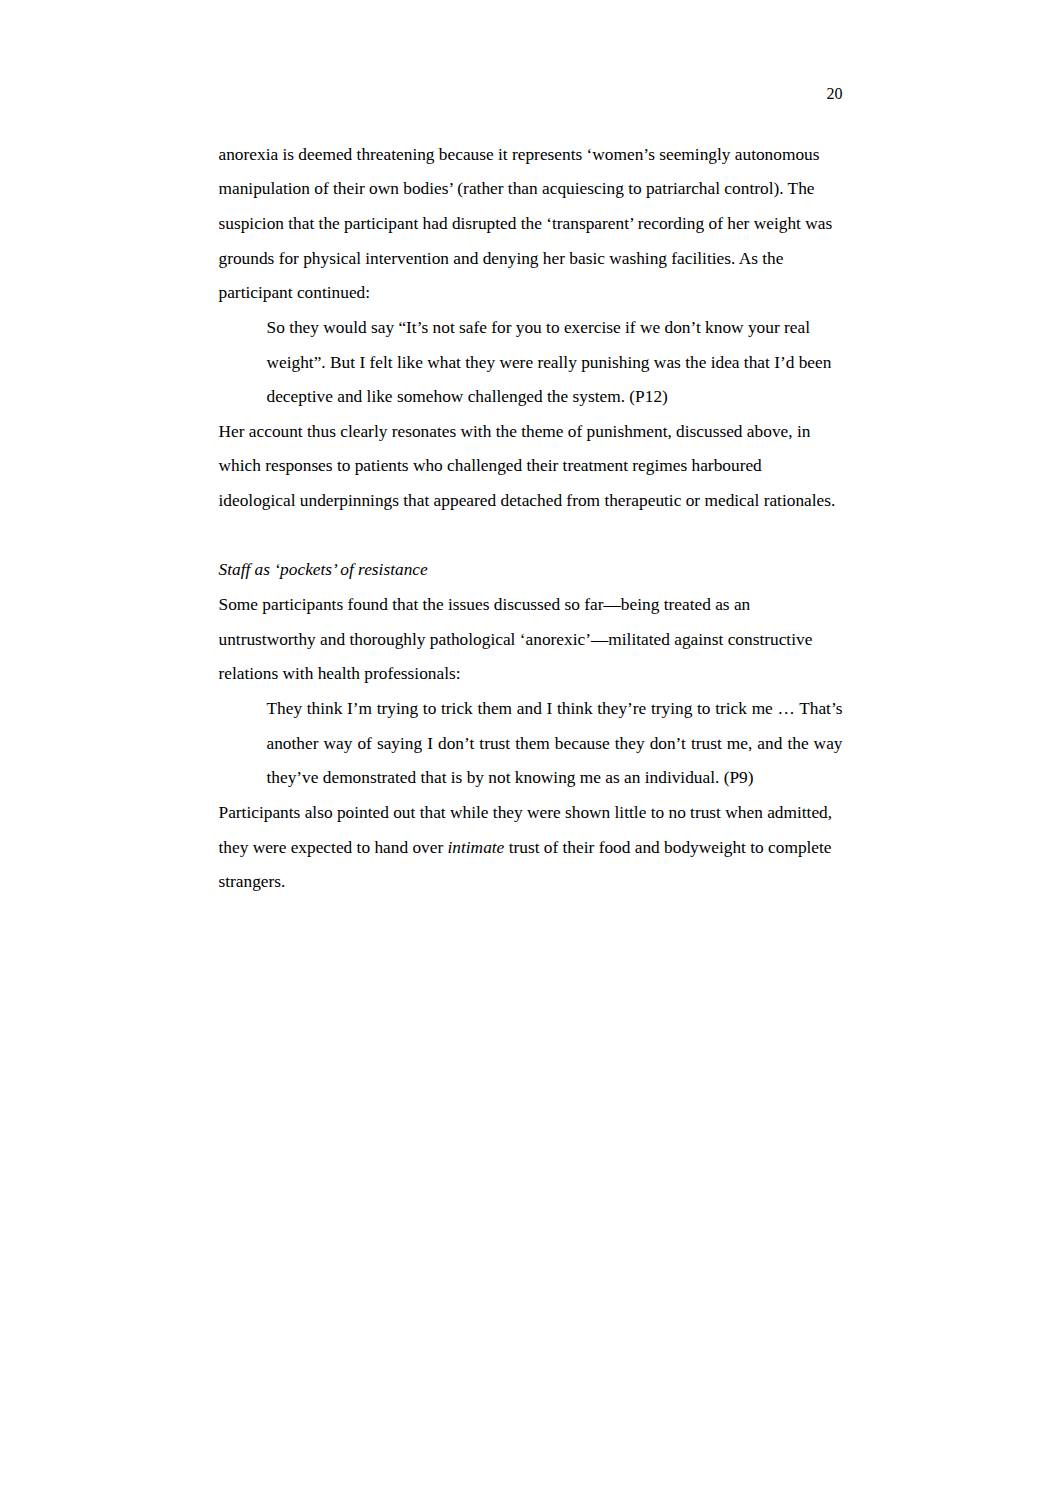20
anorexia is deemed threatening because it represents ‘women’s seemingly autonomous manipulation of their own bodies’ (rather than acquiescing to patriarchal control). The suspicion that the participant had disrupted the ‘transparent’ recording of her weight was grounds for physical intervention and denying her basic washing facilities. As the participant continued:
So they would say “It’s not safe for you to exercise if we don’t know your real weight”. But I felt like what they were really punishing was the idea that I’d been deceptive and like somehow challenged the system. (P12)
Her account thus clearly resonates with the theme of punishment, discussed above, in which responses to patients who challenged their treatment regimes harboured ideological underpinnings that appeared detached from therapeutic or medical rationales.
Staff as ‘pockets’ of resistance
Some participants found that the issues discussed so far—being treated as an untrustworthy and thoroughly pathological ‘anorexic’—militated against constructive relations with health professionals:
They think I’m trying to trick them and I think they’re trying to trick me … That’s another way of saying I don’t trust them because they don’t trust me, and the way they’ve demonstrated that is by not knowing me as an individual. (P9)
Participants also pointed out that while they were shown little to no trust when admitted, they were expected to hand over intimate trust of their food and bodyweight to complete strangers.